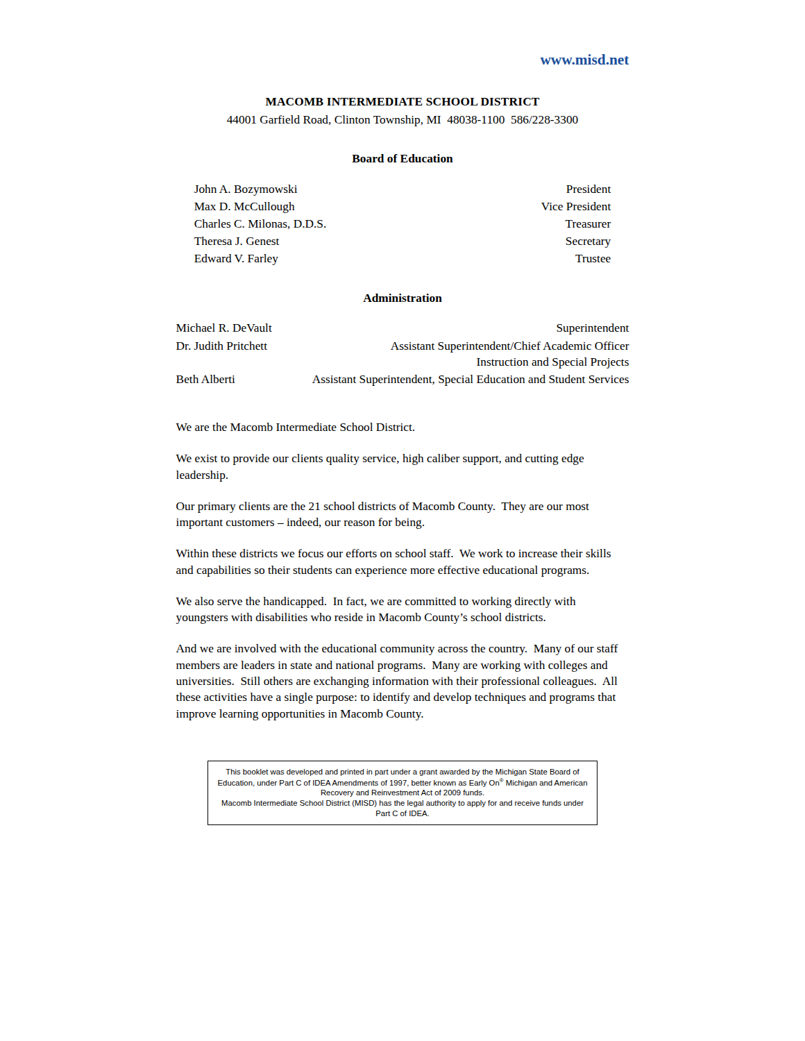www.misd.net
MACOMB INTERMEDIATE SCHOOL DISTRICT
44001 Garfield Road, Clinton Township, MI 48038-1100 586/228-3300
Board of Education
| John A. Bozymowski | President |
| Max D. McCullough | Vice President |
| Charles C. Milonas, D.D.S. | Treasurer |
| Theresa J. Genest | Secretary |
| Edward V. Farley | Trustee |
Administration
| Michael R. DeVault | Superintendent |
| Dr. Judith Pritchett | Assistant Superintendent/Chief Academic Officer Instruction and Special Projects |
| Beth Alberti | Assistant Superintendent, Special Education and Student Services |
We are the Macomb Intermediate School District.
We exist to provide our clients quality service, high caliber support, and cutting edge leadership.
Our primary clients are the 21 school districts of Macomb County. They are our most important customers – indeed, our reason for being.
Within these districts we focus our efforts on school staff. We work to increase their skills and capabilities so their students can experience more effective educational programs.
We also serve the handicapped. In fact, we are committed to working directly with youngsters with disabilities who reside in Macomb County’s school districts.
And we are involved with the educational community across the country. Many of our staff members are leaders in state and national programs. Many are working with colleges and universities. Still others are exchanging information with their professional colleagues. All these activities have a single purpose: to identify and develop techniques and programs that improve learning opportunities in Macomb County.
This booklet was developed and printed in part under a grant awarded by the Michigan State Board of Education, under Part C of IDEA Amendments of 1997, better known as Early On® Michigan and American Recovery and Reinvestment Act of 2009 funds.
Macomb Intermediate School District (MISD) has the legal authority to apply for and receive funds under Part C of IDEA.